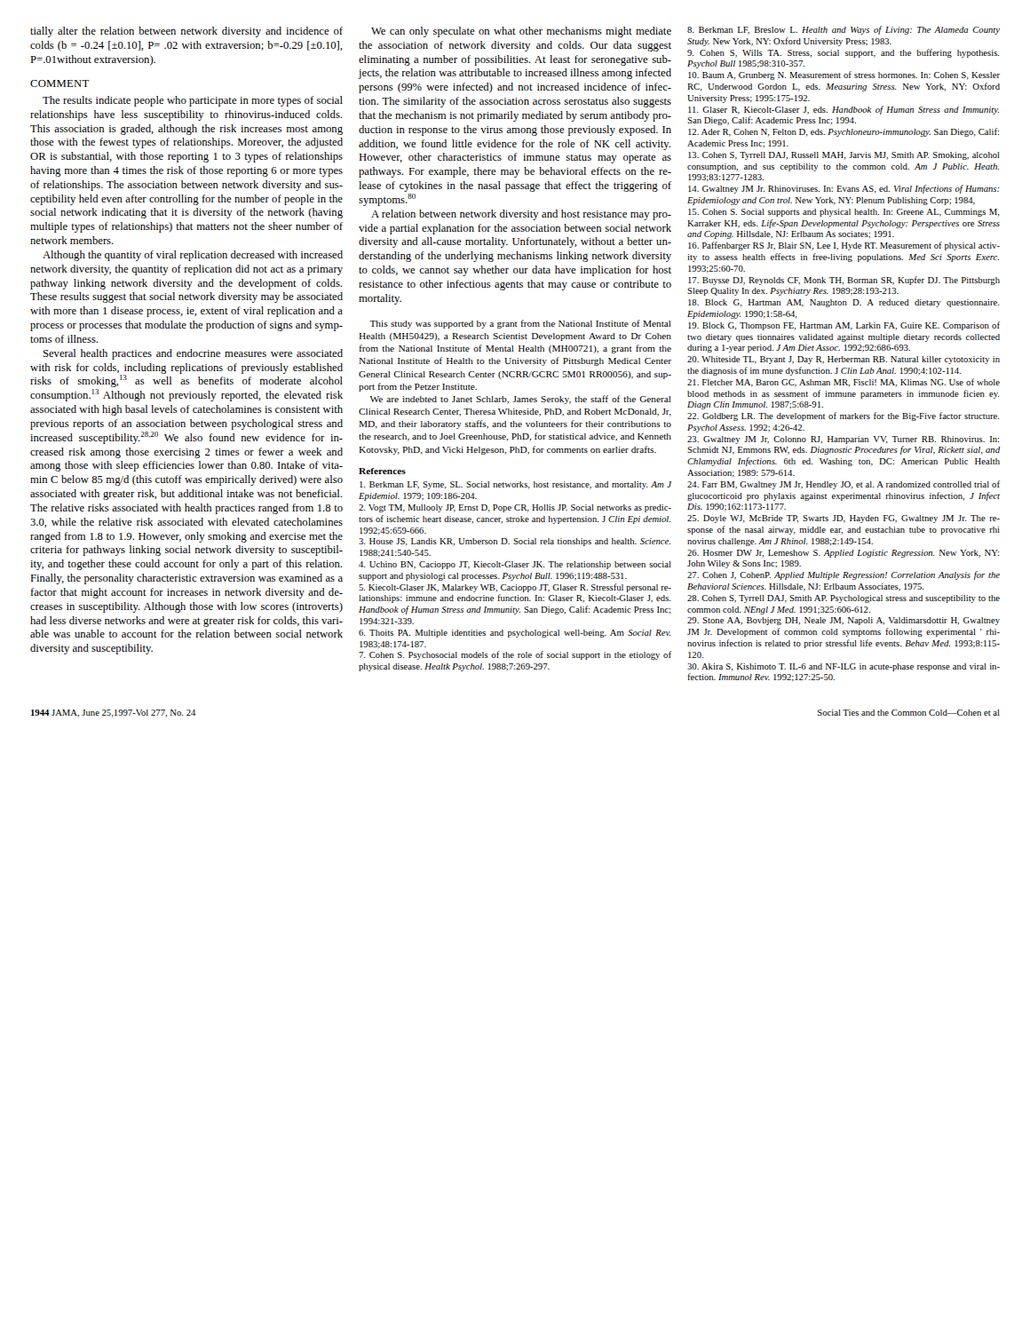tially alter the relation between network diversity and incidence of colds (b = -0.24 [±0.10], P= .02 with extraversion; b=-0.29 [±0.10], P=.01without extraversion).
COMMENT
The results indicate people who participate in more types of social relationships have less susceptibility to rhinovirus-induced colds. This association is graded, although the risk increases most among those with the fewest types of relationships. Moreover, the adjusted OR is substantial, with those reporting 1 to 3 types of relationships having more than 4 times the risk of those reporting 6 or more types of relationships. The association between network diversity and susceptibility held even after controlling for the number of people in the social network indicating that it is diversity of the network (having multiple types of relationships) that matters not the sheer number of network members.
Although the quantity of viral replication decreased with increased network diversity, the quantity of replication did not act as a primary pathway linking network diversity and the development of colds. These results suggest that social network diversity may be associated with more than 1 disease process, ie, extent of viral replication and a process or processes that modulate the production of signs and symptoms of illness.
Several health practices and endocrine measures were associated with risk for colds, including replications of previously established risks of smoking,13 as well as benefits of moderate alcohol consumption.13 Although not previously reported, the elevated risk associated with high basal levels of catecholamines is consistent with previous reports of an association between psychological stress and increased susceptibility.28,20 We also found new evidence for increased risk among those exercising 2 times or fewer a week and among those with sleep efficiencies lower than 0.80. Intake of vitamin C below 85 mg/d (this cutoff was empirically derived) were also associated with greater risk, but additional intake was not beneficial. The relative risks associated with health practices ranged from 1.8 to 3.0, while the relative risk associated with elevated catecholamines ranged from 1.8 to 1.9. However, only smoking and exercise met the criteria for pathways linking social network diversity to susceptibility, and together these could account for only a part of this relation. Finally, the personality characteristic extraversion was examined as a factor that might account for increases in network diversity and decreases in susceptibility. Although those with low scores (introverts) had less diverse networks and were at greater risk for colds, this variable was unable to account for the relation between social network diversity and susceptibility.
We can only speculate on what other mechanisms might mediate the association of network diversity and colds. Our data suggest eliminating a number of possibilities. At least for seronegative subjects, the relation was attributable to increased illness among infected persons (99% were infected) and not increased incidence of infection. The similarity of the association across serostatus also suggests that the mechanism is not primarily mediated by serum antibody production in response to the virus among those previously exposed. In addition, we found little evidence for the role of NK cell activity. However, other characteristics of immune status may operate as pathways. For example, there may be behavioral effects on the release of cytokines in the nasal passage that effect the triggering of symptoms.80
A relation between network diversity and host resistance may provide a partial explanation for the association between social network diversity and all-cause mortality. Unfortunately, without a better understanding of the underlying mechanisms linking network diversity to colds, we cannot say whether our data have implication for host resistance to other infectious agents that may cause or contribute to mortality.
This study was supported by a grant from the National Institute of Mental Health (MH50429), a Research Scientist Development Award to Dr Cohen from the National Institute of Mental Health (MH00721), a grant from the National Institute of Health to the University of Pittsburgh Medical Center General Clinical Research Center (NCRR/GCRC 5M01 RR00056), and support from the Petzer Institute.
We are indebted to Janet Schlarb, James Seroky, the staff of the General Clinical Research Center, Theresa Whiteside, PhD, and Robert McDonald, Jr, MD, and their laboratory staffs, and the volunteers for their contributions to the research, and to Joel Greenhouse, PhD, for statistical advice, and Kenneth Kotovsky, PhD, and Vicki Helgeson, PhD, for comments on earlier drafts.
References
1. Berkman LF, Syme, SL. Social networks, host resistance, and mortality. Am J Epidemiol. 1979; 109:186-204.
2. Vogt TM, Mullooly JP, Ernst D, Pope CR, Hollis JP. Social networks as predictors of ischemic heart disease, cancer, stroke and hypertension. J Clin Epi demiol. 1992;45:659-666.
3. House JS, Landis KR, Umberson D. Social rela tionships and health. Science. 1988;241:540-545.
4. Uchino BN, Cacioppo JT, Kiecolt-Glaser JK. The relationship between social support and physiologi cal processes. Psychol Bull. 1996;119:488-531.
5. Kiecolt-Glaser JK, Malarkey WB, Cacioppo JT, Glaser R. Stressful personal relationships: immune and endocrine function. In: Glaser R, Kiecolt-Glaser J, eds. Handbook of Human Stress and Immunity. San Diego, Calif: Academic Press Inc; 1994:321-339.
6. Thoits PA. Multiple identities and psychological well-being. Am Social Rev. 1983;48:174-187.
7. Cohen S. Psychosocial models of the role of social support in the etiology of physical disease. Healtk Psychol. 1988;7:269-297.
8. Berkman LF, Breslow L. Health and Ways of Living: The Alameda County Study. New York, NY: Oxford University Press; 1983.
9. Cohen S, Wills TA. Stress, social support, and the buffering hypothesis. Psychol Bull 1985;98:310-357.
10. Baum A, Grunberg N. Measurement of stress hormones. In: Cohen S, Kessler RC, Underwood Gordon L, eds. Measuring Stress. New York, NY: Oxford University Press; 1995:175-192.
11. Glaser R, Kiecolt-Glaser J, eds. Handbook of Human Stress and Immunity. San Diego, Calif: Academic Press Inc; 1994.
12. Ader R, Cohen N, Felton D, eds. Psychloneuro-immunology. San Diego, Calif: Academic Press Inc; 1991.
13. Cohen S, Tyrrell DAJ, Russell MAH, Jarvis MJ, Smith AP. Smoking, alcohol consumption, and sus ceptibility to the common cold. Am J Public. Heath. 1993;83:1277-1283.
14. Gwaltney JM Jr. Rhinoviruses. In: Evans AS, ed. Viral Infections of Humans: Epidemiology and Con trol. New York, NY: Plenum Publishing Corp; 1984,
15. Cohen S. Social supports and physical health. In: Greene AL, Cummings M, Karraker KH, eds. Life-Span Developmental Psychology: Perspectives ore Stress and Coping. Hillsdale, NJ: Erlbaum As sociates; 1991.
16. Paffenbarger RS Jr, Blair SN, Lee I, Hyde RT. Measurement of physical activity to assess health effects in free-living populations. Med Sci Sports Exerc. 1993;25:60-70.
17. Buysse DJ, Reynolds CF, Monk TH, Borman SR, Kupfer DJ. The Pittsburgh Sleep Quality In dex. Psychiatry Res. 1989;28:193-213.
18. Block G, Hartman AM, Naughton D. A reduced dietary questionnaire. Epidemiology. 1990;1:58-64,
19. Block G, Thompson FE, Hartman AM, Larkin FA, Guire KE. Comparison of two dietary ques tionnaires validated against multiple dietary records collected during a 1-year period. J Am Diet Assoc. 1992;92:686-693.
20. Whiteside TL, Bryant J, Day R, Herberman RB. Natural killer cytotoxicity in the diagnosis of im mune dysfunction. J Clin Lab Anal. 1990;4:102-114.
21. Fletcher MA, Baron GC, Ashman MR, Fiscli! MA, Klimas NG. Use of whole blood methods in as sessment of immune parameters in immunode ficien ey. Diagn Clin Immunol. 1987;5:68-91.
22. Goldberg LR. The development of markers for the Big-Five factor structure. Psychol Assess. 1992; 4:26-42.
23. Gwaltney JM Jr, Colonno RJ, Hamparian VV, Turner RB. Rhinovirus. In: Schmidt NJ, Emmons RW, eds. Diagnostic Procedures for Viral, Rickett sial, and Chlamydial Infections. 6th ed. Washing ton, DC: American Public Health Association; 1989: 579-614.
24. Farr BM, Gwaltney JM Jr, Hendley JO, et al. A randomized controlled trial of glucocorticoid pro phylaxis against experimental rhinovirus infection, J Infect Dis. 1990;162:1173-1177.
25. Doyle WJ, McBride TP, Swarts JD, Hayden FG, Gwaltney JM Jr. The response of the nasal airway, middle ear, and eustachian tube to provocative rhi novirus challenge. Am J Rhinol. 1988;2:149-154.
26. Hosmer DW Jr, Lemeshow S. Applied Logistic Regression. New York, NY: John Wiley & Sons Inc; 1989.
27. Cohen J, CohenP. Applied Multiple Regression! Correlation Analysis for the Behavioral Sciences. Hillsdale, NJ: Erlbaum Associates, 1975.
28. Cohen S, Tyrrell DAJ, Smith AP. Psychological stress and susceptibility to the common cold. NEngl J Med. 1991;325:606-612.
29. Stone AA, Bovbjerg DH, Neale JM, Napoli A, Valdimarsdottir H, Gwaltney JM Jr. Development of common cold symptoms following experimental ' rhinovirus infection is related to prior stressful life events. Behav Med. 1993;8:115-120.
30. Akira S, Kishimoto T. IL-6 and NF-ILG in acute-phase response and viral infection. Immunol Rev. 1992;127:25-50.
1944 JAMA, June 25,1997-Vol 277, No. 24
Social Ties and the Common Cold—Cohen et al